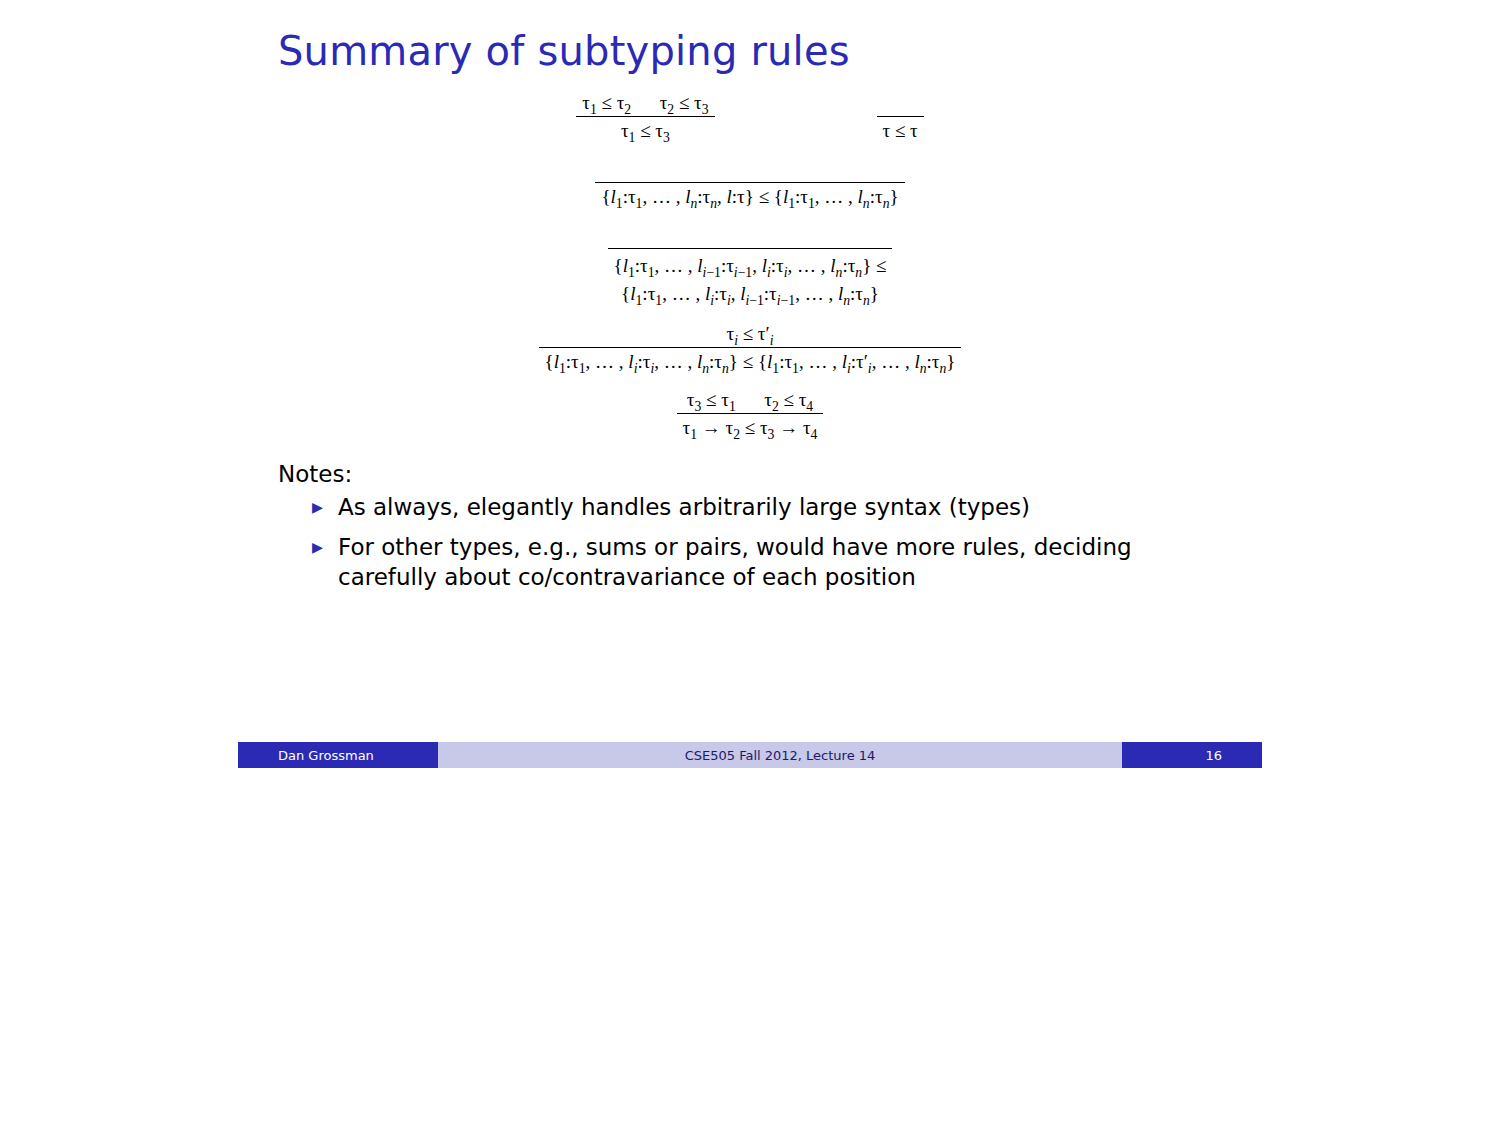Summary of subtyping rules
τ1 ≤ τ2 τ2 ≤ τ3
τ1 ≤ τ3
τ ≤ τ
τ ≤ τ
{l1:τ1, … , ln:τn, l:τ} ≤ {l1:τ1, … , ln:τn}
{l1:τ1, … , li−1:τi−1, li:τi, … , ln:τn} ≤
{l1:τ1, … , li:τi, li−1:τi−1, … , ln:τn}
τi ≤ τ′i
{l1:τ1, … , li:τi, … , ln:τn} ≤ {l1:τ1, … , li:τ′i, … , ln:τn}
τ3 ≤ τ1 τ2 ≤ τ4
τ1 → τ2 ≤ τ3 → τ4
Notes:
As always, elegantly handles arbitrarily large syntax (types)
For other types, e.g., sums or pairs, would have more rules, deciding carefully about co/contravariance of each position
Dan Grossman
CSE505 Fall 2012, Lecture 14
16